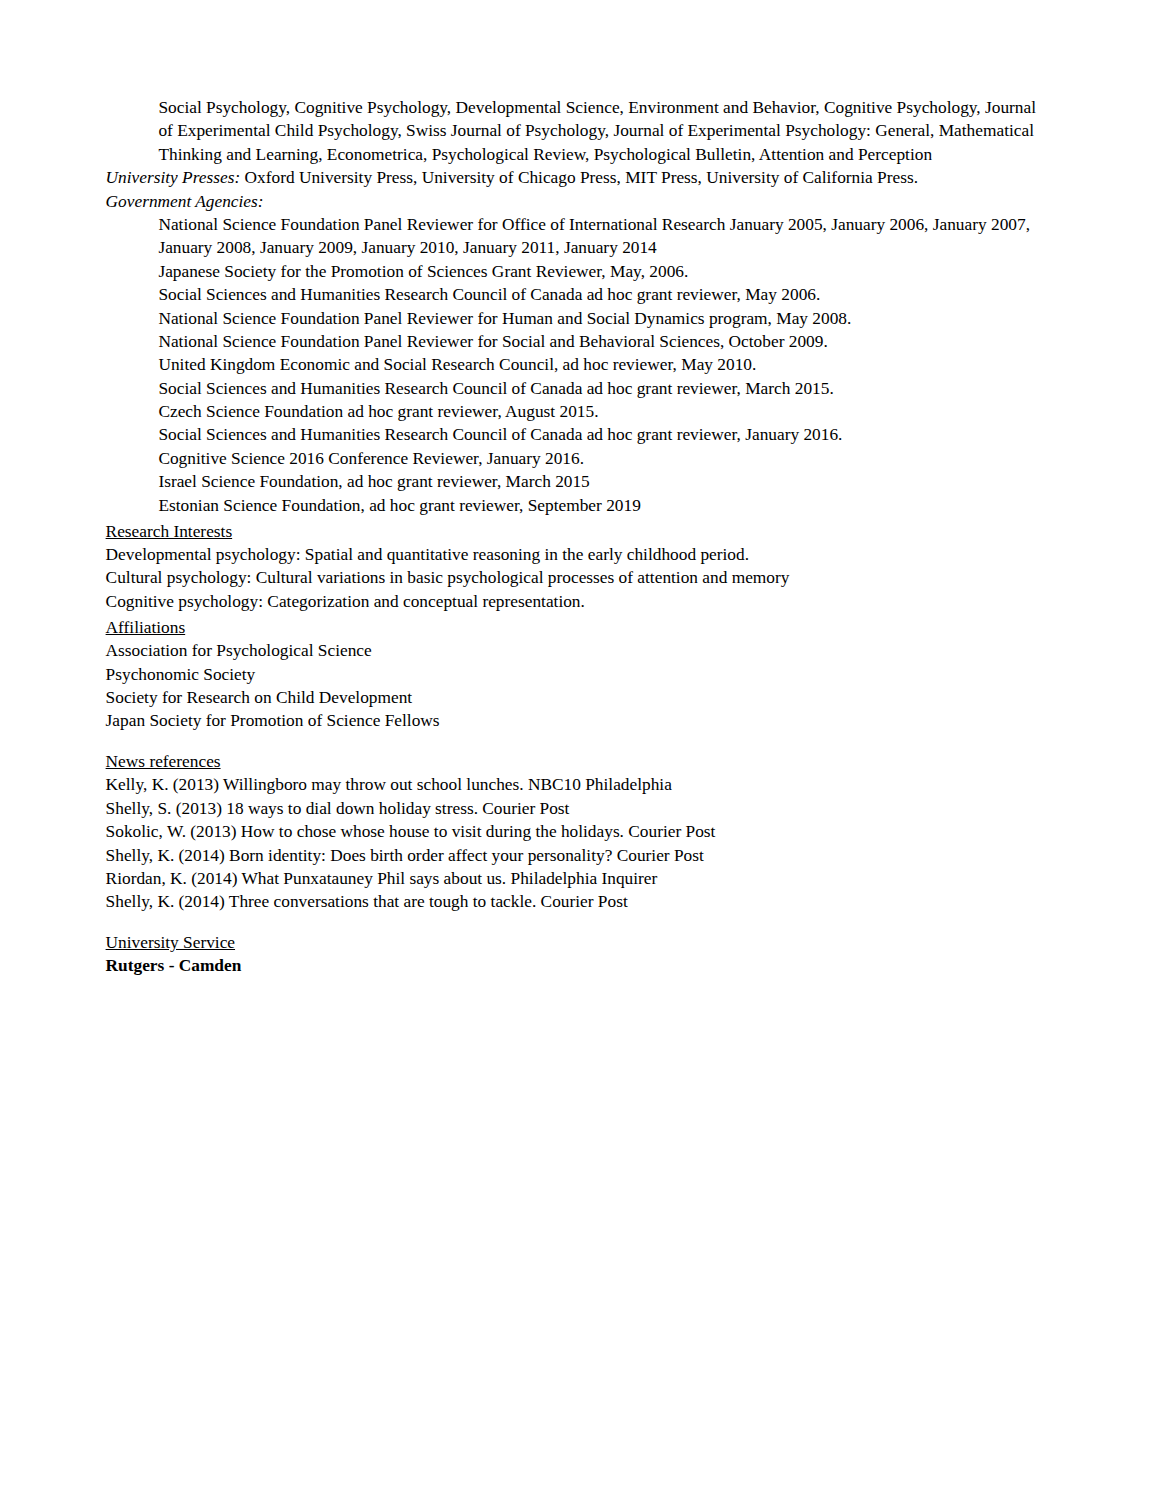Social Psychology, Cognitive Psychology, Developmental Science, Environment and Behavior, Cognitive Psychology, Journal of Experimental Child Psychology, Swiss Journal of Psychology, Journal of Experimental Psychology: General, Mathematical Thinking and Learning, Econometrica, Psychological Review, Psychological Bulletin, Attention and Perception
University Presses: Oxford University Press, University of Chicago Press, MIT Press, University of California Press.
Government Agencies:
National Science Foundation Panel Reviewer for Office of International Research January 2005, January 2006, January 2007, January 2008, January 2009, January 2010, January 2011, January 2014
Japanese Society for the Promotion of Sciences Grant Reviewer, May, 2006.
Social Sciences and Humanities Research Council of Canada ad hoc grant reviewer, May 2006.
National Science Foundation Panel Reviewer for Human and Social Dynamics program, May 2008.
National Science Foundation Panel Reviewer for Social and Behavioral Sciences, October 2009.
United Kingdom Economic and Social Research Council, ad hoc reviewer, May 2010.
Social Sciences and Humanities Research Council of Canada ad hoc grant reviewer, March 2015.
Czech Science Foundation ad hoc grant reviewer, August 2015.
Social Sciences and Humanities Research Council of Canada ad hoc grant reviewer, January 2016.
Cognitive Science 2016 Conference Reviewer, January 2016.
Israel Science Foundation, ad hoc grant reviewer, March 2015
Estonian Science Foundation, ad hoc grant reviewer, September 2019
Research Interests
Developmental psychology: Spatial and quantitative reasoning in the early childhood period.
Cultural psychology: Cultural variations in basic psychological processes of attention and memory
Cognitive psychology: Categorization and conceptual representation.
Affiliations
Association for Psychological Science
Psychonomic Society
Society for Research on Child Development
Japan Society for Promotion of Science Fellows
News references
Kelly, K. (2013) Willingboro may throw out school lunches. NBC10 Philadelphia
Shelly, S. (2013) 18 ways to dial down holiday stress. Courier Post
Sokolic, W. (2013) How to chose whose house to visit during the holidays. Courier Post
Shelly, K. (2014) Born identity: Does birth order affect your personality? Courier Post
Riordan, K. (2014) What Punxatauney Phil says about us. Philadelphia Inquirer
Shelly, K. (2014) Three conversations that are tough to tackle. Courier Post
University Service
Rutgers - Camden